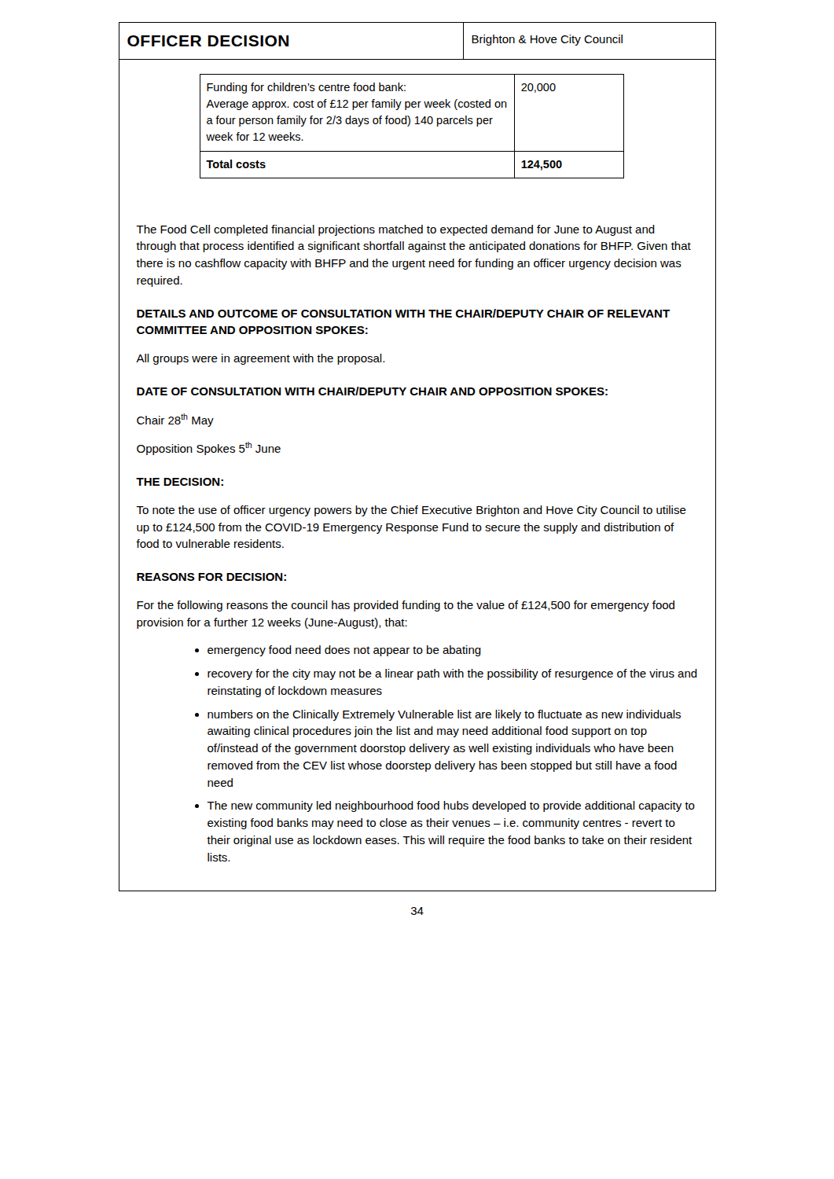OFFICER DECISION
Brighton & Hove City Council
| Funding for children’s centre food bank: Average approx. cost of £12 per family per week (costed on a four person family for 2/3 days of food) 140 parcels per week for 12 weeks. | 20,000 | |
| Total costs | 124,500 | |
The Food Cell completed financial projections matched to expected demand for June to August and through that process identified a significant shortfall against the anticipated donations for BHFP. Given that there is no cashflow capacity with BHFP and the urgent need for funding an officer urgency decision was required.
Details and outcome of consultation with the Chair/Deputy Chair of relevant committee and opposition spokes:
All groups were in agreement with the proposal.
Date of consultation with Chair/Deputy Chair and opposition spokes:
Chair 28th May
Opposition Spokes 5th June
The decision:
To note the use of officer urgency powers by the Chief Executive Brighton and Hove City Council to utilise up to £124,500 from the COVID-19 Emergency Response Fund to secure the supply and distribution of food to vulnerable residents.
Reasons for decision:
For the following reasons the council has provided funding to the value of £124,500 for emergency food provision for a further 12 weeks (June-August), that:
emergency food need does not appear to be abating
recovery for the city may not be a linear path with the possibility of resurgence of the virus and reinstating of lockdown measures
numbers on the Clinically Extremely Vulnerable list are likely to fluctuate as new individuals awaiting clinical procedures join the list and may need additional food support on top of/instead of the government doorstop delivery as well existing individuals who have been removed from the CEV list whose doorstep delivery has been stopped but still have a food need
The new community led neighbourhood food hubs developed to provide additional capacity to existing food banks may need to close as their venues – i.e. community centres - revert to their original use as lockdown eases. This will require the food banks to take on their resident lists.
34